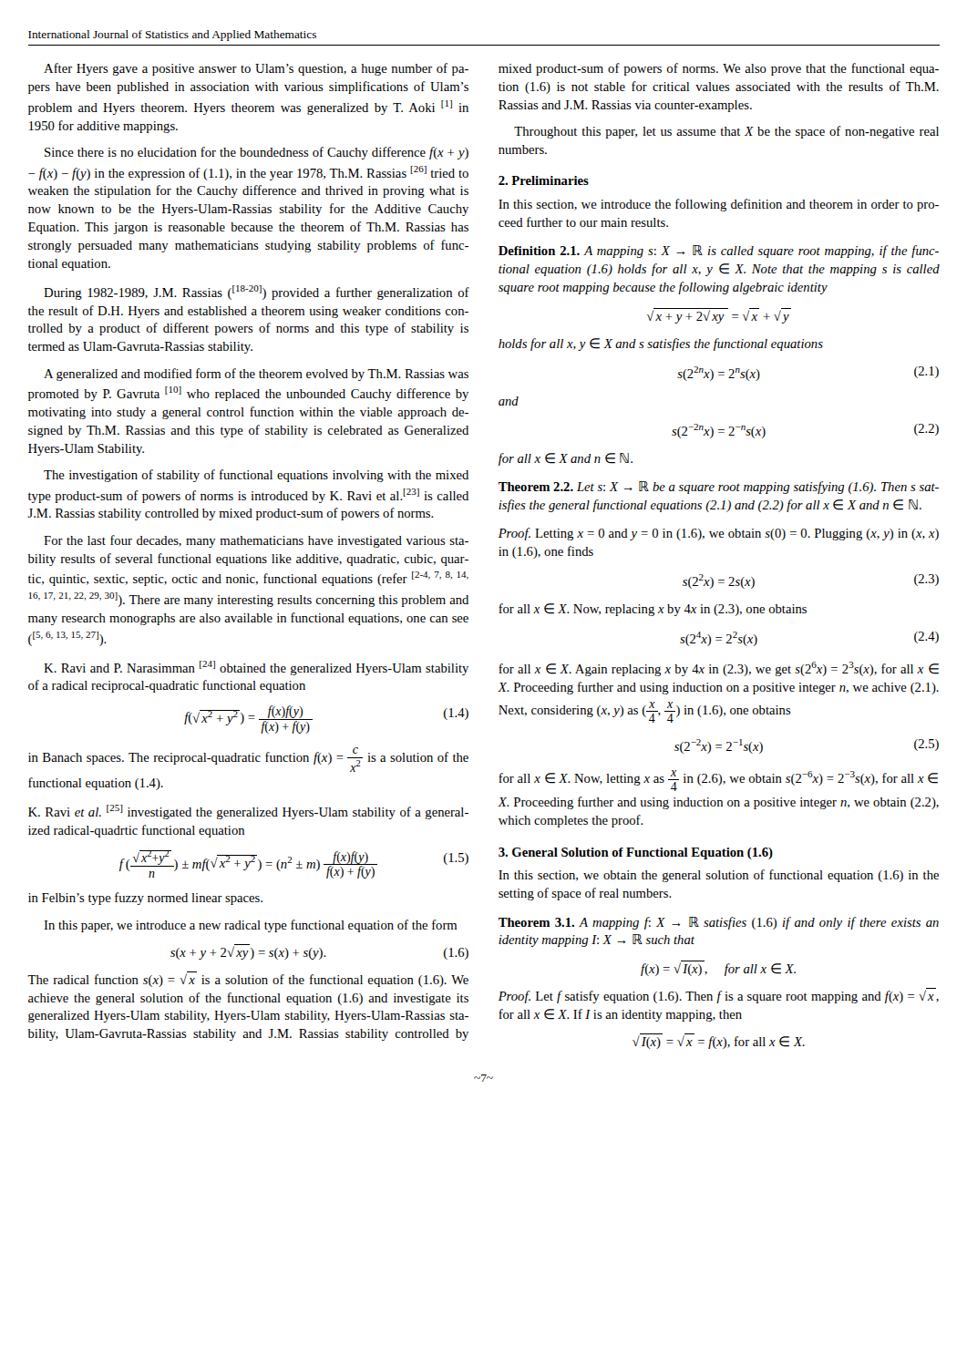International Journal of Statistics and Applied Mathematics
After Hyers gave a positive answer to Ulam’s question, a huge number of papers have been published in association with various simplifications of Ulam’s problem and Hyers theorem. Hyers theorem was generalized by T. Aoki [1] in 1950 for additive mappings.
Since there is no elucidation for the boundedness of Cauchy difference f(x + y) − f(x) − f(y) in the expression of (1.1), in the year 1978, Th.M. Rassias [26] tried to weaken the stipulation for the Cauchy difference and thrived in proving what is now known to be the Hyers-Ulam-Rassias stability for the Additive Cauchy Equation. This jargon is reasonable because the theorem of Th.M. Rassias has strongly persuaded many mathematicians studying stability problems of functional equation.
During 1982-1989, J.M. Rassias ([18-20]) provided a further generalization of the result of D.H. Hyers and established a theorem using weaker conditions controlled by a product of different powers of norms and this type of stability is termed as Ulam-Gavruta-Rassias stability.
A generalized and modified form of the theorem evolved by Th.M. Rassias was promoted by P. Gavruta [10] who replaced the unbounded Cauchy difference by motivating into study a general control function within the viable approach designed by Th.M. Rassias and this type of stability is celebrated as Generalized Hyers-Ulam Stability.
The investigation of stability of functional equations involving with the mixed type product-sum of powers of norms is introduced by K. Ravi et al.[23] is called J.M. Rassias stability controlled by mixed product-sum of powers of norms.
For the last four decades, many mathematicians have investigated various stability results of several functional equations like additive, quadratic, cubic, quartic, quintic, sextic, septic, octic and nonic, functional equations (refer [2-4, 7, 8, 14, 16, 17, 21, 22, 29, 30]). There are many interesting results concerning this problem and many research monographs are also available in functional equations, one can see ([5, 6, 13, 15, 27]).
K. Ravi and P. Narasimman [24] obtained the generalized Hyers-Ulam stability of a radical reciprocal-quadratic functional equation
f( x2 + y2) = f(x)f(y) f(x) + f(y) (1.4)
in Banach spaces. The reciprocal-quadratic function f(x) = cx2 is a solution of the functional equation (1.4).
K. Ravi et al. [25] investigated the generalized Hyers-Ulam stability of a generalized radical-quadrtic functional equation
f ( x2+y2 n) ± mf( x2 + y2) = (n2 ± m) f(x)f(y) f(x) + f(y) (1.5)
in Felbin’s type fuzzy normed linear spaces.
In this paper, we introduce a new radical type functional equation of the form
s(x + y + 2 xy) = s(x) + s(y). (1.6)
The radical function s(x) = x is a solution of the functional equation (1.6). We achieve the general solution of the functional equation (1.6) and investigate its generalized Hyers-Ulam stability, Hyers-Ulam stability, Hyers-Ulam-Rassias stability, Ulam-Gavruta-Rassias stability and J.M. Rassias stability controlled by mixed product-sum of powers of norms. We also prove that the functional equation (1.6) is not stable for critical values associated with the results of Th.M. Rassias and J.M. Rassias via counter-examples.
Throughout this paper, let us assume that X be the space of non-negative real numbers.
2. Preliminaries
In this section, we introduce the following definition and theorem in order to proceed further to our main results.
Definition 2.1. A mapping s: X → ℝ is called square root mapping, if the functional equation (1.6) holds for all x, y ∈ X. Note that the mapping s is called square root mapping because the following algebraic identity
x + y + 2 xy = x + y
holds for all x, y ∈ X and s satisfies the functional equations
s(22nx) = 2ns(x) (2.1)
and
s(2−2nx) = 2−ns(x) (2.2)
for all x ∈ X and n ∈ ℕ.
Theorem 2.2. Let s: X → ℝ be a square root mapping satisfying (1.6). Then s satisfies the general functional equations (2.1) and (2.2) for all x ∈ X and n ∈ ℕ.
Proof. Letting x = 0 and y = 0 in (1.6), we obtain s(0) = 0. Plugging (x, y) in (x, x) in (1.6), one finds
s(22x) = 2s(x) (2.3)
for all x ∈ X. Now, replacing x by 4x in (2.3), one obtains
s(24x) = 22s(x) (2.4)
for all x ∈ X. Again replacing x by 4x in (2.3), we get s(26x) = 23s(x), for all x ∈ X. Proceeding further and using induction on a positive integer n, we achive (2.1). Next, considering (x, y) as (x 4, x 4) in (1.6), one obtains
s(2−2x) = 2−1s(x) (2.5)
for all x ∈ X. Now, letting x as x 4 in (2.6), we obtain s(2−6x) = 2−3s(x), for all x ∈ X. Proceeding further and using induction on a positive integer n, we obtain (2.2), which completes the proof.
3. General Solution of Functional Equation (1.6)
In this section, we obtain the general solution of functional equation (1.6) in the setting of space of real numbers.
Theorem 3.1. A mapping f: X → ℝ satisfies (1.6) if and only if there exists an identity mapping I: X → ℝ such that
f(x) = I(x), for all x ∈ X.
Proof. Let f satisfy equation (1.6). Then f is a square root mapping and f(x) = x, for all x ∈ X. If I is an identity mapping, then
I(x) = x = f(x), for all x ∈ X.
~7~